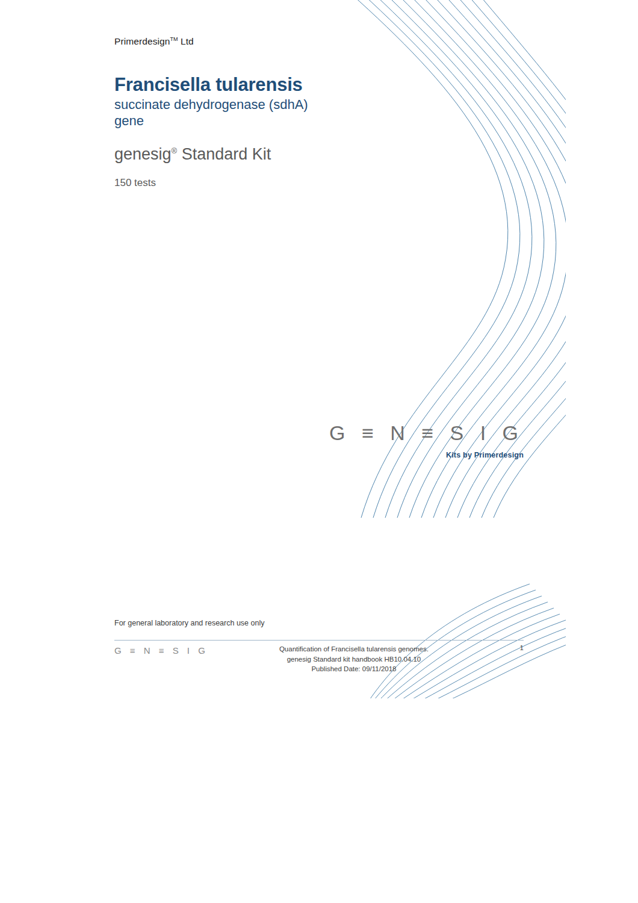PrimerdesignTM Ltd
Francisella tularensis
succinate dehydrogenase (sdhA)
gene
genesig® Standard Kit
150 tests
G ≡ N ≡ S I G
Kits by Primerdesign
For general laboratory and research use only
G ≡ N ≡ S I G
Quantification of Francisella tularensis genomes.
genesig Standard kit handbook HB10.04.10
Published Date: 09/11/2018
1